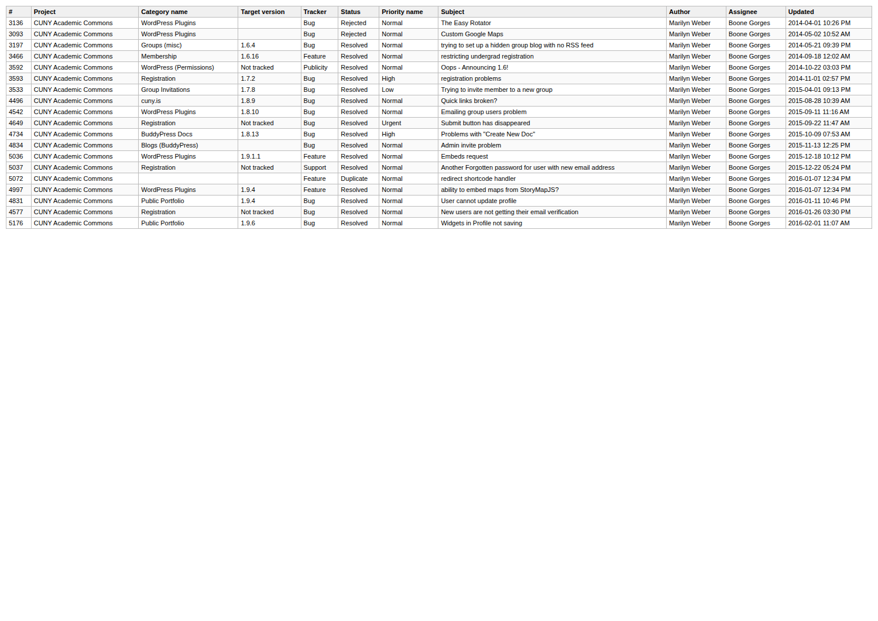| # | Project | Category name | Target version | Tracker | Status | Priority name | Subject | Author | Assignee | Updated |
| --- | --- | --- | --- | --- | --- | --- | --- | --- | --- | --- |
| 3136 | CUNY Academic Commons | WordPress Plugins | | Bug | Rejected | Normal | The Easy Rotator | Marilyn Weber | Boone Gorges | 2014-04-01 10:26 PM |
| 3093 | CUNY Academic Commons | WordPress Plugins | | Bug | Rejected | Normal | Custom Google Maps | Marilyn Weber | Boone Gorges | 2014-05-02 10:52 AM |
| 3197 | CUNY Academic Commons | Groups (misc) | 1.6.4 | Bug | Resolved | Normal | trying to set up a hidden group blog with no RSS feed | Marilyn Weber | Boone Gorges | 2014-05-21 09:39 PM |
| 3466 | CUNY Academic Commons | Membership | 1.6.16 | Feature | Resolved | Normal | restricting undergrad registration | Marilyn Weber | Boone Gorges | 2014-09-18 12:02 AM |
| 3592 | CUNY Academic Commons | WordPress (Permissions) | Not tracked | Publicity | Resolved | Normal | Oops - Announcing 1.6! | Marilyn Weber | Boone Gorges | 2014-10-22 03:03 PM |
| 3593 | CUNY Academic Commons | Registration | 1.7.2 | Bug | Resolved | High | registration problems | Marilyn Weber | Boone Gorges | 2014-11-01 02:57 PM |
| 3533 | CUNY Academic Commons | Group Invitations | 1.7.8 | Bug | Resolved | Low | Trying to invite member to a new group | Marilyn Weber | Boone Gorges | 2015-04-01 09:13 PM |
| 4496 | CUNY Academic Commons | cuny.is | 1.8.9 | Bug | Resolved | Normal | Quick links broken? | Marilyn Weber | Boone Gorges | 2015-08-28 10:39 AM |
| 4542 | CUNY Academic Commons | WordPress Plugins | 1.8.10 | Bug | Resolved | Normal | Emailing group users problem | Marilyn Weber | Boone Gorges | 2015-09-11 11:16 AM |
| 4649 | CUNY Academic Commons | Registration | Not tracked | Bug | Resolved | Urgent | Submit button has disappeared | Marilyn Weber | Boone Gorges | 2015-09-22 11:47 AM |
| 4734 | CUNY Academic Commons | BuddyPress Docs | 1.8.13 | Bug | Resolved | High | Problems with "Create New Doc" | Marilyn Weber | Boone Gorges | 2015-10-09 07:53 AM |
| 4834 | CUNY Academic Commons | Blogs (BuddyPress) | | Bug | Resolved | Normal | Admin invite problem | Marilyn Weber | Boone Gorges | 2015-11-13 12:25 PM |
| 5036 | CUNY Academic Commons | WordPress Plugins | 1.9.1.1 | Feature | Resolved | Normal | Embeds request | Marilyn Weber | Boone Gorges | 2015-12-18 10:12 PM |
| 5037 | CUNY Academic Commons | Registration | Not tracked | Support | Resolved | Normal | Another Forgotten password for user with new email address | Marilyn Weber | Boone Gorges | 2015-12-22 05:24 PM |
| 5072 | CUNY Academic Commons | | | Feature | Duplicate | Normal | redirect shortcode handler | Marilyn Weber | Boone Gorges | 2016-01-07 12:34 PM |
| 4997 | CUNY Academic Commons | WordPress Plugins | 1.9.4 | Feature | Resolved | Normal | ability to embed maps from StoryMapJS? | Marilyn Weber | Boone Gorges | 2016-01-07 12:34 PM |
| 4831 | CUNY Academic Commons | Public Portfolio | 1.9.4 | Bug | Resolved | Normal | User cannot update profile | Marilyn Weber | Boone Gorges | 2016-01-11 10:46 PM |
| 4577 | CUNY Academic Commons | Registration | Not tracked | Bug | Resolved | Normal | New users are not getting their email verification | Marilyn Weber | Boone Gorges | 2016-01-26 03:30 PM |
| 5176 | CUNY Academic Commons | Public Portfolio | 1.9.6 | Bug | Resolved | Normal | Widgets in Profile not saving | Marilyn Weber | Boone Gorges | 2016-02-01 11:07 AM |